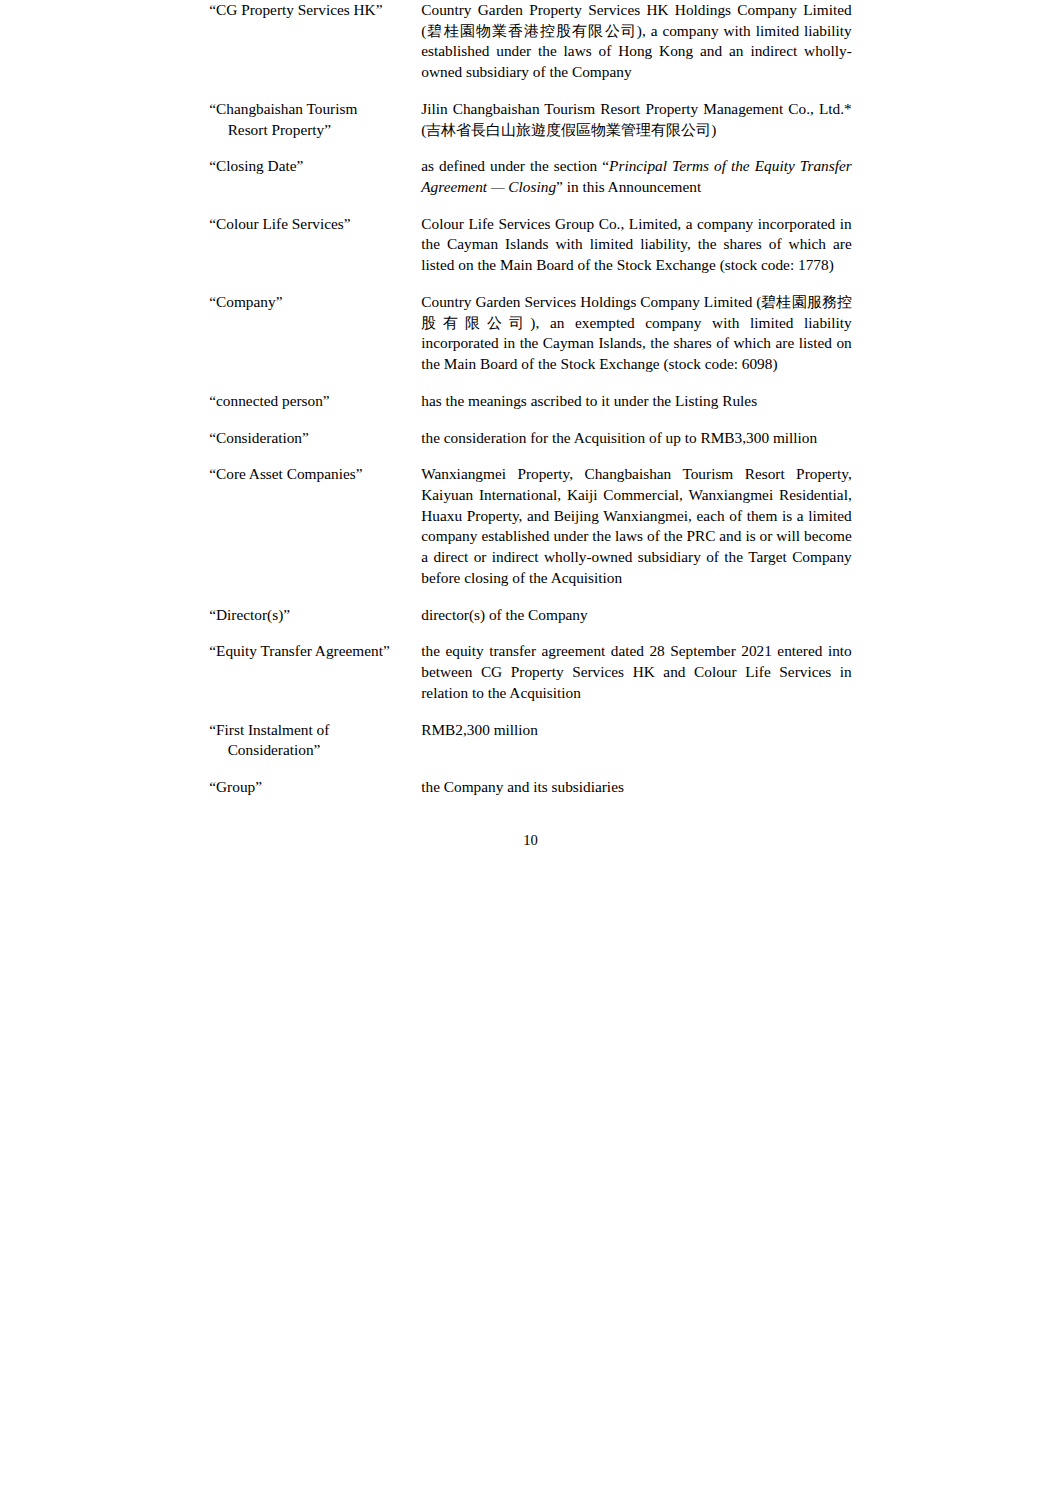| “CG Property Services HK” | Country Garden Property Services HK Holdings Company Limited (碧桂園物業香港控股有限公司), a company with limited liability established under the laws of Hong Kong and an indirect wholly-owned subsidiary of the Company |
| “Changbaishan Tourism Resort Property” | Jilin Changbaishan Tourism Resort Property Management Co., Ltd.* (吉林省長白山旅遊度假區物業管理有限公司) |
| “Closing Date” | as defined under the section “ Principal Terms of the Equity Transfer Agreement — Closing ” in this Announcement |
| “Colour Life Services” | Colour Life Services Group Co., Limited, a company incorporated in the Cayman Islands with limited liability, the shares of which are listed on the Main Board of the Stock Exchange (stock code: 1778) |
| “Company” | Country Garden Services Holdings Company Limited (碧桂園服務控股有限公司), an exempted company with limited liability incorporated in the Cayman Islands, the shares of which are listed on the Main Board of the Stock Exchange (stock code: 6098) |
| “connected person” | has the meanings ascribed to it under the Listing Rules |
| “Consideration” | the consideration for the Acquisition of up to RMB3,300 million |
| “Core Asset Companies” | Wanxiangmei Property, Changbaishan Tourism Resort Property, Kaiyuan International, Kaiji Commercial, Wanxiangmei Residential, Huaxu Property, and Beijing Wanxiangmei, each of them is a limited company established under the laws of the PRC and is or will become a direct or indirect wholly-owned subsidiary of the Target Company before closing of the Acquisition |
| “Director(s)” | director(s) of the Company |
| “Equity Transfer Agreement” | the equity transfer agreement dated 28 September 2021 entered into between CG Property Services HK and Colour Life Services in relation to the Acquisition |
| “First Instalment of Consideration” | RMB2,300 million |
| “Group” | the Company and its subsidiaries |
10